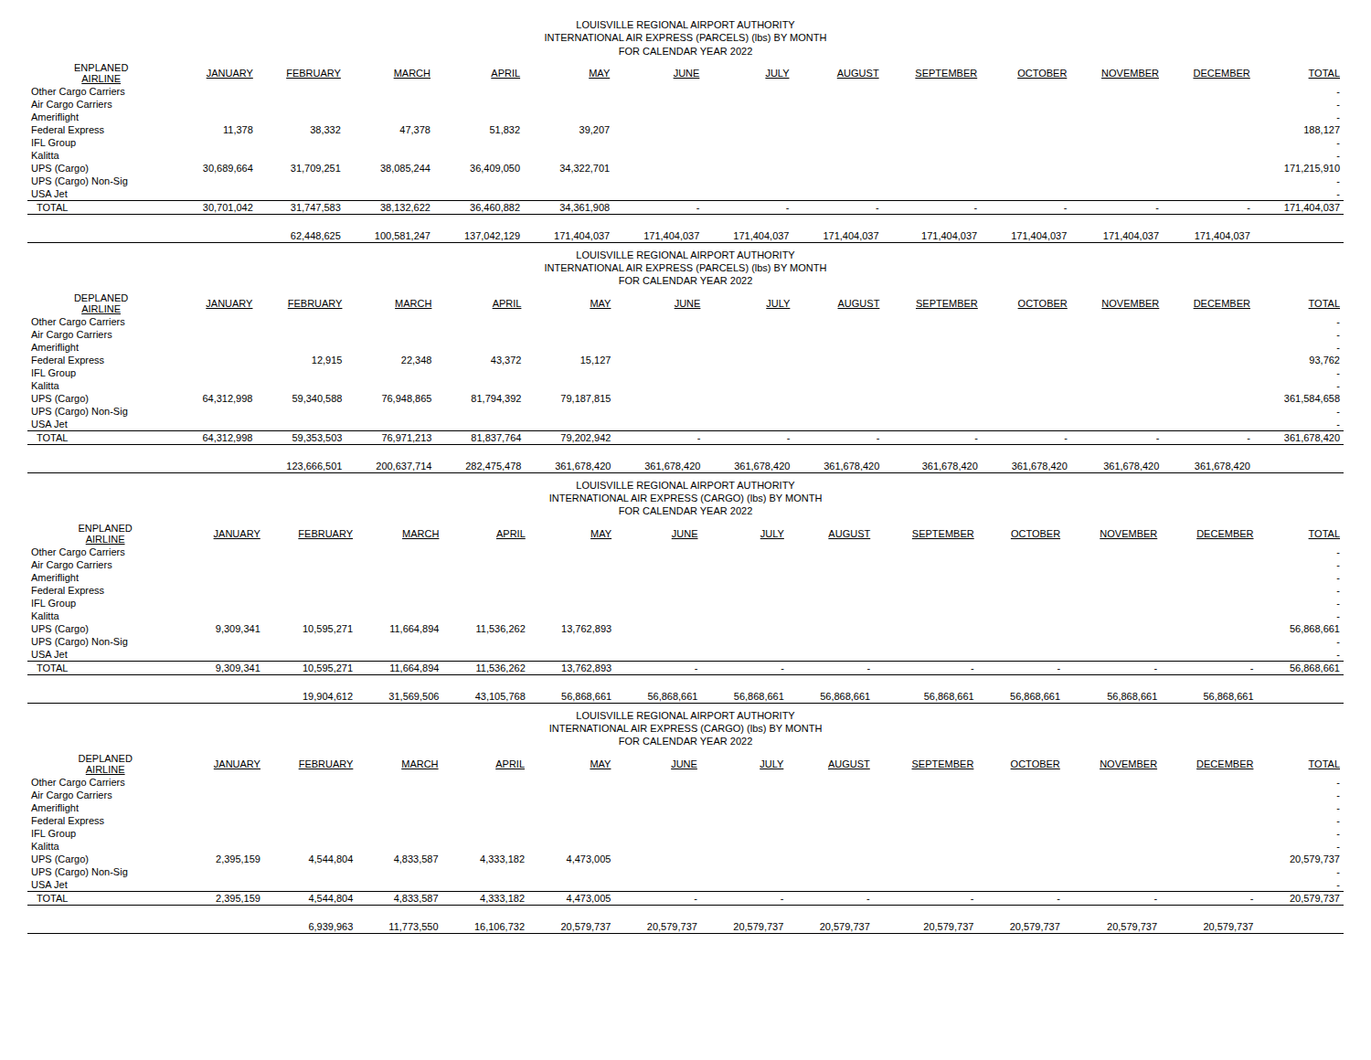LOUISVILLE REGIONAL AIRPORT AUTHORITY
INTERNATIONAL AIR EXPRESS (PARCELS) (lbs) BY MONTH
FOR CALENDAR YEAR 2022
| ENPLANED AIRLINE | JANUARY | FEBRUARY | MARCH | APRIL | MAY | JUNE | JULY | AUGUST | SEPTEMBER | OCTOBER | NOVEMBER | DECEMBER | TOTAL |
| Other Cargo Carriers | | | | | | | | | | | | | - |
| Air Cargo Carriers | | | | | | | | | | | | | - |
| Ameriflight | | | | | | | | | | | | | - |
| Federal Express | 11,378 | 38,332 | 47,378 | 51,832 | 39,207 | | | | | | | | 188,127 |
| IFL Group | | | | | | | | | | | | | - |
| Kalitta | | | | | | | | | | | | | - |
| UPS (Cargo) | 30,689,664 | 31,709,251 | 38,085,244 | 36,409,050 | 34,322,701 | | | | | | | | 171,215,910 |
| UPS (Cargo) Non-Sig | | | | | | | | | | | | | - |
| USA Jet | | | | | | | | | | | | | - |
| TOTAL | 30,701,042 | 31,747,583 | 38,132,622 | 36,460,882 | 34,361,908 | - | - | - | - | - | - | - | 171,404,037 |
| | | 62,448,625 | 100,581,247 | 137,042,129 | 171,404,037 | 171,404,037 | 171,404,037 | 171,404,037 | 171,404,037 | 171,404,037 | 171,404,037 | 171,404,037 | |
LOUISVILLE REGIONAL AIRPORT AUTHORITY
INTERNATIONAL AIR EXPRESS (PARCELS) (lbs) BY MONTH
FOR CALENDAR YEAR 2022
| DEPLANED AIRLINE | JANUARY | FEBRUARY | MARCH | APRIL | MAY | JUNE | JULY | AUGUST | SEPTEMBER | OCTOBER | NOVEMBER | DECEMBER | TOTAL |
| Other Cargo Carriers | | | | | | | | | | | | | - |
| Air Cargo Carriers | | | | | | | | | | | | | - |
| Ameriflight | | | | | | | | | | | | | - |
| Federal Express | | 12,915 | 22,348 | 43,372 | 15,127 | | | | | | | | 93,762 |
| IFL Group | | | | | | | | | | | | | - |
| Kalitta | | | | | | | | | | | | | - |
| UPS (Cargo) | 64,312,998 | 59,340,588 | 76,948,865 | 81,794,392 | 79,187,815 | | | | | | | | 361,584,658 |
| UPS (Cargo) Non-Sig | | | | | | | | | | | | | - |
| USA Jet | | | | | | | | | | | | | - |
| TOTAL | 64,312,998 | 59,353,503 | 76,971,213 | 81,837,764 | 79,202,942 | - | - | - | - | - | - | - | 361,678,420 |
| | | 123,666,501 | 200,637,714 | 282,475,478 | 361,678,420 | 361,678,420 | 361,678,420 | 361,678,420 | 361,678,420 | 361,678,420 | 361,678,420 | 361,678,420 | |
LOUISVILLE REGIONAL AIRPORT AUTHORITY
INTERNATIONAL AIR EXPRESS (CARGO) (lbs) BY MONTH
FOR CALENDAR YEAR 2022
| ENPLANED AIRLINE | JANUARY | FEBRUARY | MARCH | APRIL | MAY | JUNE | JULY | AUGUST | SEPTEMBER | OCTOBER | NOVEMBER | DECEMBER | TOTAL |
| Other Cargo Carriers | | | | | | | | | | | | | - |
| Air Cargo Carriers | | | | | | | | | | | | | - |
| Ameriflight | | | | | | | | | | | | | - |
| Federal Express | | | | | | | | | | | | | - |
| IFL Group | | | | | | | | | | | | | - |
| Kalitta | | | | | | | | | | | | | - |
| UPS (Cargo) | 9,309,341 | 10,595,271 | 11,664,894 | 11,536,262 | 13,762,893 | | | | | | | | 56,868,661 |
| UPS (Cargo) Non-Sig | | | | | | | | | | | | | - |
| USA Jet | | | | | | | | | | | | | - |
| TOTAL | 9,309,341 | 10,595,271 | 11,664,894 | 11,536,262 | 13,762,893 | - | - | - | - | - | - | - | 56,868,661 |
| | | 19,904,612 | 31,569,506 | 43,105,768 | 56,868,661 | 56,868,661 | 56,868,661 | 56,868,661 | 56,868,661 | 56,868,661 | 56,868,661 | 56,868,661 | |
LOUISVILLE REGIONAL AIRPORT AUTHORITY
INTERNATIONAL AIR EXPRESS (CARGO) (lbs) BY MONTH
FOR CALENDAR YEAR 2022
| DEPLANED AIRLINE | JANUARY | FEBRUARY | MARCH | APRIL | MAY | JUNE | JULY | AUGUST | SEPTEMBER | OCTOBER | NOVEMBER | DECEMBER | TOTAL |
| Other Cargo Carriers | | | | | | | | | | | | | - |
| Air Cargo Carriers | | | | | | | | | | | | | - |
| Ameriflight | | | | | | | | | | | | | - |
| Federal Express | | | | | | | | | | | | | - |
| IFL Group | | | | | | | | | | | | | - |
| Kalitta | | | | | | | | | | | | | - |
| UPS (Cargo) | 2,395,159 | 4,544,804 | 4,833,587 | 4,333,182 | 4,473,005 | | | | | | | | 20,579,737 |
| UPS (Cargo) Non-Sig | | | | | | | | | | | | | - |
| USA Jet | | | | | | | | | | | | | - |
| TOTAL | 2,395,159 | 4,544,804 | 4,833,587 | 4,333,182 | 4,473,005 | - | - | - | - | - | - | - | 20,579,737 |
| | | 6,939,963 | 11,773,550 | 16,106,732 | 20,579,737 | 20,579,737 | 20,579,737 | 20,579,737 | 20,579,737 | 20,579,737 | 20,579,737 | 20,579,737 | |